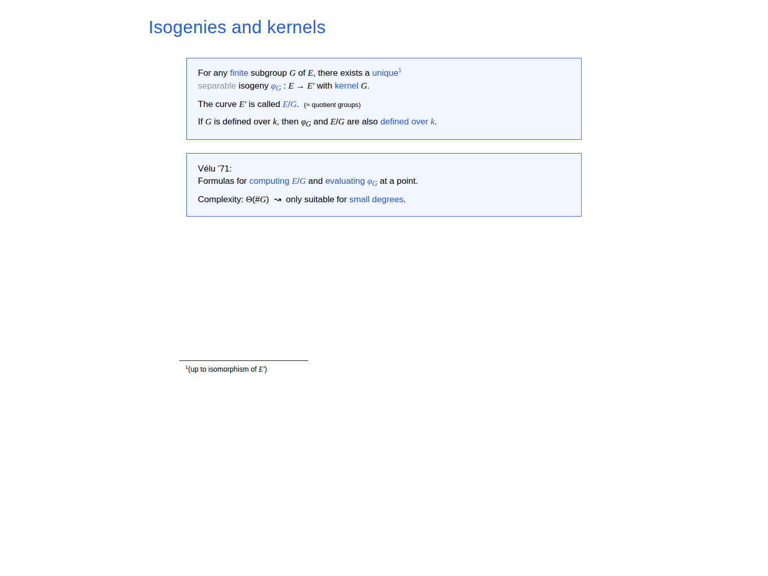Isogenies and kernels
For any finite subgroup G of E, there exists a unique1
separable isogeny φG : E → E′ with kernel G.
The curve E′ is called E/G. (≈ quotient groups)
If G is defined over k, then φG and E/G are also defined over k.
Vélu ’71:
Formulas for computing E/G and evaluating φG at a point.
Complexity: Θ(#G) ↝ only suitable for small degrees.
1(up to isomorphism of E′)